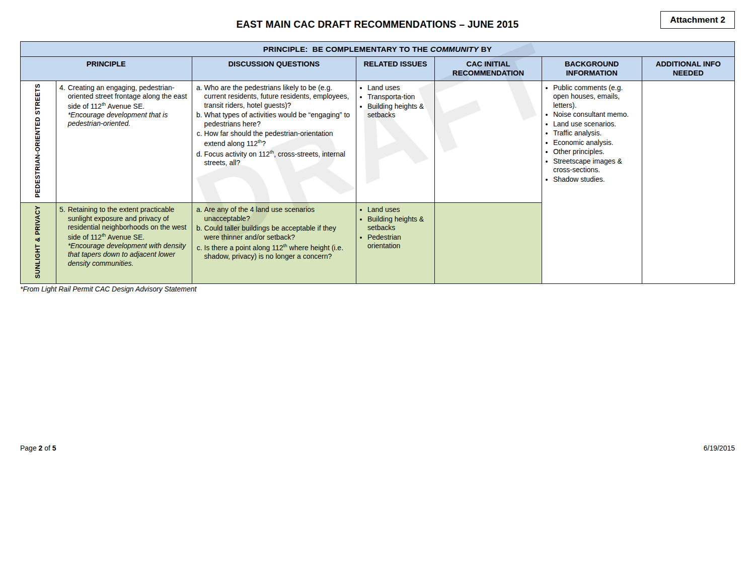Attachment 2
EAST MAIN CAC DRAFT RECOMMENDATIONS – JUNE 2015
DRAFT
| PRINCIPLE: BE COMPLEMENTARY TO THE COMMUNITY BY |
| PRINCIPLE | DISCUSSION QUESTIONS | RELATED ISSUES | CAC INITIAL RECOMMENDATION | BACKGROUND INFORMATION | ADDITIONAL INFO NEEDED |
| PEDESTRIAN-ORIENTED STREETS | 4. Creating an engaging, pedestrian-oriented street frontage along the east side of 112 th Avenue SE. *Encourage development that is pedestrian-oriented. | Who are the pedestrians likely to be (e.g. current residents, future residents, employees, transit riders, hotel guests)? What types of activities would be “engaging” to pedestrians here? How far should the pedestrian-orientation extend along 112 th ? Focus activity on 112 th , cross-streets, internal streets, all? | Land uses Transporta-tion Building heights & setbacks | | Public comments (e.g. open houses, emails, letters). Noise consultant memo. Land use scenarios. Traffic analysis. Economic analysis. Other principles. Streetscape images & cross-sections. Shadow studies. | |
| SUNLIGHT & PRIVACY | 5. Retaining to the extent practicable sunlight exposure and privacy of residential neighborhoods on the west side of 112 th Avenue SE. *Encourage development with density that tapers down to adjacent lower density communities. | Are any of the 4 land use scenarios unacceptable? Could taller buildings be acceptable if they were thinner and/or setback? Is there a point along 112 th where height (i.e. shadow, privacy) is no longer a concern? | Land uses Building heights & setbacks Pedestrian orientation | |
*From Light Rail Permit CAC Design Advisory Statement
Page 2 of 5
6/19/2015